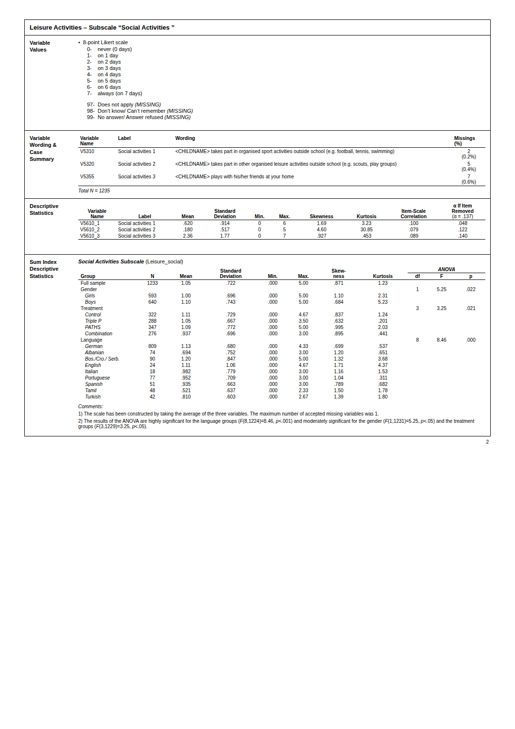Leisure Activities – Subscale “Social Activities ”
Variable
Values
8-point Likert scale
0-never (0 days)
1-on 1 day
2-on 2 days
3-on 3 days
4-on 4 days
5-on 5 days
6-on 6 days
7-always (on 7 days)
97-Does not apply (MISSING)
98-Don’t know/ Can’t remember (MISSING)
99-No answer/ Answer refused (MISSING)
Variable
Wording &
Case
Summary
| Variable Name | Label | Wording | Missings (%) |
| --- | --- | --- | --- |
| V5310 | Social activities 1 | <CHILDNAME> takes part in organised sport activities outside school (e.g. football, tennis, swimming) | 2 (0.2%) |
| V5320 | Social activities 2 | <CHILDNAME> takes part in other organised leisure activities outside school (e.g. scouts, play groups) | 5 (0.4%) |
| V5355 | Social activities 3 | <CHILDNAME> plays with his/her friends at your home | 7 (0.6%) |
Total N = 1235
Descriptive
Statistics
| Variable Name | Label | Mean | Standard Deviation | Min. | Max. | Skewness | Kurtosis | Item-Scale Correlation | α If Item Removed (α = .137) |
| --- | --- | --- | --- | --- | --- | --- | --- | --- | --- |
| V5610_1 | Social activities 1 | .620 | .914 | 0 | 6 | 1.69 | 3.23 | .100 | .048 |
| V5610_2 | Social activities 2 | .180 | .517 | 0 | 5 | 4.60 | 30.85 | .079 | .122 |
| V5610_3 | Social activities 3 | 2.36 | 1.77 | 0 | 7 | .927 | .453 | .089 | .140 |
Sum Index
Descriptive
Statistics
Social Activities Subscale (Leisure_social)
| Group | N | Mean | Standard Deviation | Min. | Max. | Skew- ness | Kurtosis | ANOVA |
| --- | --- | --- | --- | --- | --- | --- | --- | --- |
| df | F | p |
| Full sample | 1233 | 1.05 | .722 | .000 | 5.00 | .871 | 1.23 | | | |
| Gender | | 1 | 5.25 | .022 |
| Girls | 593 | 1.00 | .696 | .000 | 5.00 | 1.10 | 2.31 | |
| Boys | 640 | 1.10 | .743 | .000 | 5.00 | .684 | 5.23 | |
| Treatment | | 3 | 3.25 | .021 |
| Control | 322 | 1.11 | .729 | .000 | 4.67 | .837 | 1.24 | |
| Triple P | 288 | 1.05 | .667 | .000 | 3.50 | .632 | .201 | |
| PATHS | 347 | 1.09 | .772 | .000 | 5.00 | .995 | 2.03 | |
| Combination | 276 | .937 | .696 | .000 | 3.00 | .895 | .441 | |
| Language | | 8 | 8.46 | .000 |
| German | 809 | 1.13 | .680 | .000 | 4.33 | .699 | .537 | |
| Albanian | 74 | .694 | .752 | .000 | 3.00 | 1.20 | .651 | |
| Bos./Cro./ Serb. | 90 | 1.20 | .847 | .000 | 5.00 | 1.32 | 3.68 | |
| English | 24 | 1.11 | 1.06 | .000 | 4.67 | 1.71 | 4.37 | |
| Italian | 18 | .982 | .779 | .000 | 3.00 | 1.16 | 1.53 | |
| Portuguese | 77 | .952 | .709 | .000 | 3.00 | 1.04 | .311 | |
| Spanish | 51 | .935 | .663 | .000 | 3.00 | .789 | .682 | |
| Tamil | 48 | .521 | .637 | .000 | 2.33 | 1.50 | 1.78 | |
| Turkish | 42 | .810 | .603 | .000 | 2.67 | 1.39 | 1.80 | |
Comments:
1) The scale has been constructed by taking the average of the three variables. The maximum number of accepted missing variables was 1.
2) The results of the ANOVA are highly significant for the language groups (F(8,1224)=8.46, p<.001) and moderately significant for the gender (F(1,1231)=5.25, p<.05) and the treatment groups (F(3,1229)=3.25, p<.05).
2